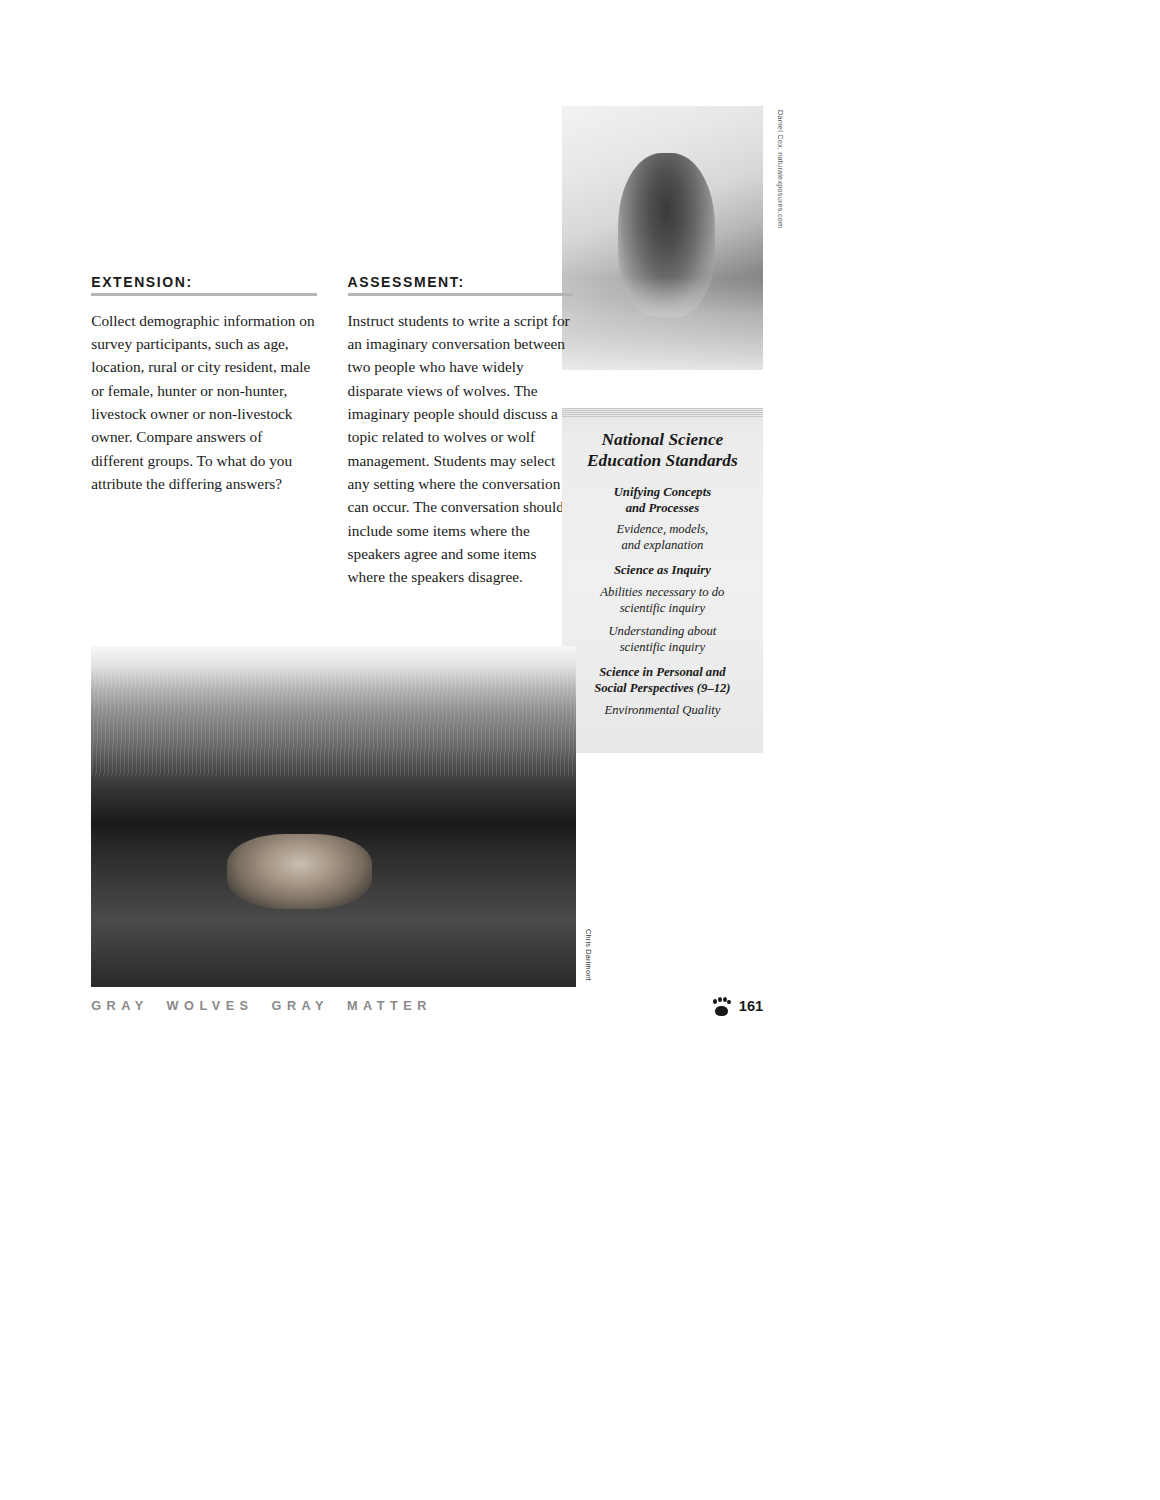Daniel Cox, naturalexposures.com
EXTENSION:
Collect demographic information on survey participants, such as age, location, rural or city resident, male or female, hunter or non-hunter, livestock owner or non-livestock owner. Compare answers of different groups. To what do you attribute the differing answers?
ASSESSMENT:
Instruct students to write a script for an imaginary conversation between two people who have widely disparate views of wolves. The imaginary people should discuss a topic related to wolves or wolf management. Students may select any setting where the conversation can occur. The conversation should include some items where the speakers agree and some items where the speakers disagree.
National Science
Education Standards
Unifying Concepts
and Processes
Evidence, models,
and explanation
Science as Inquiry
Abilities necessary to do
scientific inquiry
Understanding about
scientific inquiry
Science in Personal and
Social Perspectives (9–12)
Environmental Quality
Chris Darimont
GRAY WOLVES GRAY MATTER
161